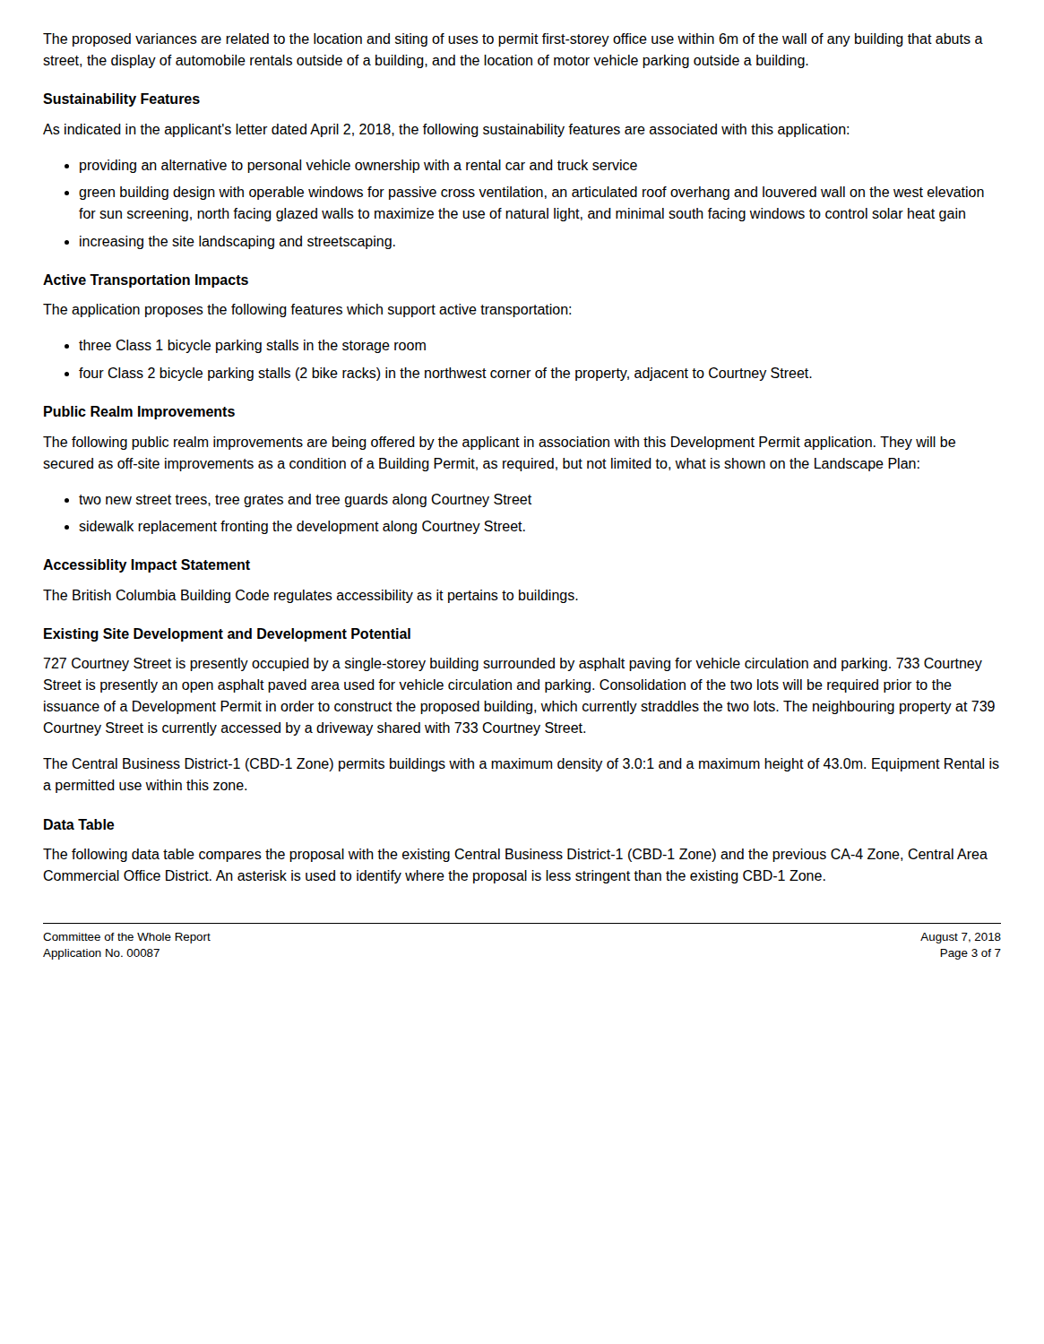The proposed variances are related to the location and siting of uses to permit first-storey office use within 6m of the wall of any building that abuts a street, the display of automobile rentals outside of a building, and the location of motor vehicle parking outside a building.
Sustainability Features
As indicated in the applicant's letter dated April 2, 2018, the following sustainability features are associated with this application:
providing an alternative to personal vehicle ownership with a rental car and truck service
green building design with operable windows for passive cross ventilation, an articulated roof overhang and louvered wall on the west elevation for sun screening, north facing glazed walls to maximize the use of natural light, and minimal south facing windows to control solar heat gain
increasing the site landscaping and streetscaping.
Active Transportation Impacts
The application proposes the following features which support active transportation:
three Class 1 bicycle parking stalls in the storage room
four Class 2 bicycle parking stalls (2 bike racks) in the northwest corner of the property, adjacent to Courtney Street.
Public Realm Improvements
The following public realm improvements are being offered by the applicant in association with this Development Permit application. They will be secured as off-site improvements as a condition of a Building Permit, as required, but not limited to, what is shown on the Landscape Plan:
two new street trees, tree grates and tree guards along Courtney Street
sidewalk replacement fronting the development along Courtney Street.
Accessiblity Impact Statement
The British Columbia Building Code regulates accessibility as it pertains to buildings.
Existing Site Development and Development Potential
727 Courtney Street is presently occupied by a single-storey building surrounded by asphalt paving for vehicle circulation and parking. 733 Courtney Street is presently an open asphalt paved area used for vehicle circulation and parking. Consolidation of the two lots will be required prior to the issuance of a Development Permit in order to construct the proposed building, which currently straddles the two lots. The neighbouring property at 739 Courtney Street is currently accessed by a driveway shared with 733 Courtney Street.
The Central Business District-1 (CBD-1 Zone) permits buildings with a maximum density of 3.0:1 and a maximum height of 43.0m. Equipment Rental is a permitted use within this zone.
Data Table
The following data table compares the proposal with the existing Central Business District-1 (CBD-1 Zone) and the previous CA-4 Zone, Central Area Commercial Office District. An asterisk is used to identify where the proposal is less stringent than the existing CBD-1 Zone.
Committee of the Whole Report
Application No. 00087
August 7, 2018
Page 3 of 7